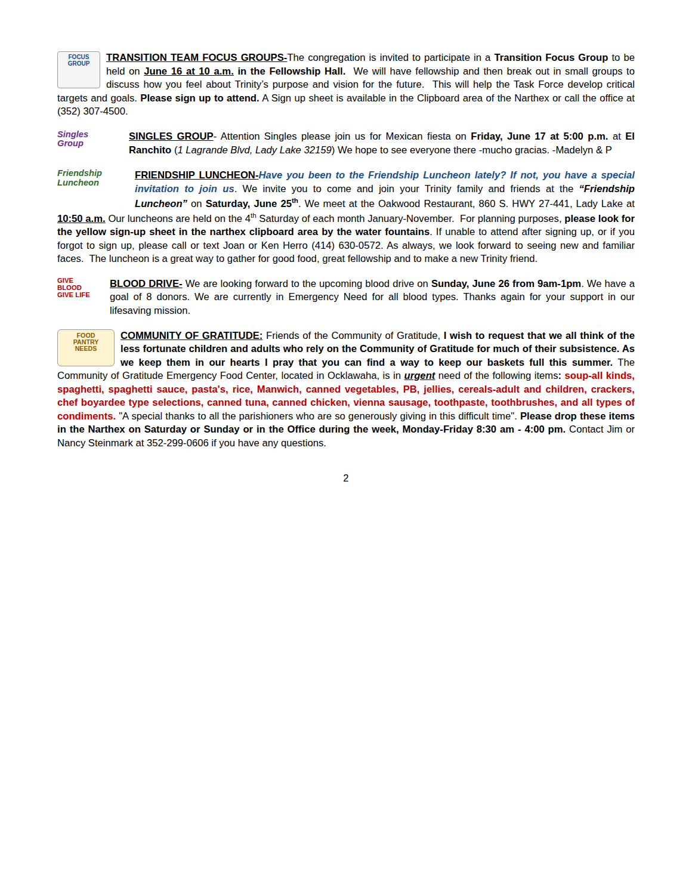FOCUS
GROUP
TRANSITION TEAM FOCUS GROUPS-The congregation is invited to participate in a Transition Focus Group to be held on June 16 at 10 a.m. in the Fellowship Hall. We will have fellowship and then break out in small groups to discuss how you feel about Trinity’s purpose and vision for the future. This will help the Task Force develop critical targets and goals. Please sign up to attend. A Sign up sheet is available in the Clipboard area of the Narthex or call the office at (352) 307-4500.
Singles
Group
SINGLES GROUP- Attention Singles please join us for Mexican fiesta on Friday, June 17 at 5:00 p.m. at El Ranchito (1 Lagrande Blvd, Lady Lake 32159) We hope to see everyone there -mucho gracias. -Madelyn & P
Friendship
Luncheon
FRIENDSHIP LUNCHEON-Have you been to the Friendship Luncheon lately? If not, you have a special invitation to join us. We invite you to come and join your Trinity family and friends at the “Friendship Luncheon” on Saturday, June 25th. We meet at the Oakwood Restaurant, 860 S. HWY 27-441, Lady Lake at 10:50 a.m. Our luncheons are held on the 4th Saturday of each month January-November. For planning purposes, please look for the yellow sign-up sheet in the narthex clipboard area by the water fountains. If unable to attend after signing up, or if you forgot to sign up, please call or text Joan or Ken Herro (414) 630-0572. As always, we look forward to seeing new and familiar faces. The luncheon is a great way to gather for good food, great fellowship and to make a new Trinity friend.
GIVE
BLOOD
GIVE LIFE
BLOOD DRIVE- We are looking forward to the upcoming blood drive on Sunday, June 26 from 9am-1pm. We have a goal of 8 donors. We are currently in Emergency Need for all blood types. Thanks again for your support in our lifesaving mission.
FOOD
PANTRY
NEEDS
COMMUNITY OF GRATITUDE: Friends of the Community of Gratitude, I wish to request that we all think of the less fortunate children and adults who rely on the Community of Gratitude for much of their subsistence. As we keep them in our hearts I pray that you can find a way to keep our baskets full this summer. The Community of Gratitude Emergency Food Center, located in Ocklawaha, is in urgent need of the following items: soup-all kinds, spaghetti, spaghetti sauce, pasta's, rice, Manwich, canned vegetables, PB, jellies, cereals-adult and children, crackers, chef boyardee type selections, canned tuna, canned chicken, vienna sausage, toothpaste, toothbrushes, and all types of condiments. "A special thanks to all the parishioners who are so generously giving in this difficult time". Please drop these items in the Narthex on Saturday or Sunday or in the Office during the week, Monday-Friday 8:30 am - 4:00 pm. Contact Jim or Nancy Steinmark at 352-299-0606 if you have any questions.
2